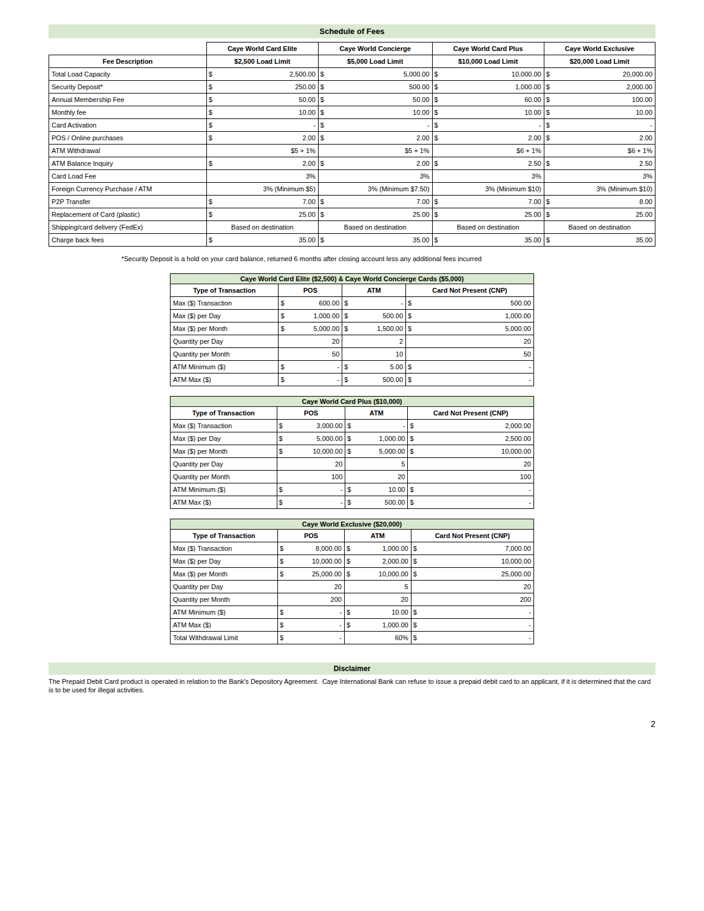Schedule of Fees
| | Caye World Card Elite | Caye World Concierge | Caye World Card Plus | Caye World Exclusive |
| --- | --- | --- | --- | --- |
| Fee Description | $2,500 Load Limit | $5,000 Load Limit | $10,000 Load Limit | $20,000 Load Limit |
| Total Load Capacity | $ 2,500.00 | $ 5,000.00 | $ 10,000.00 | $ 20,000.00 |
| Security Deposit* | $ 250.00 | $ 500.00 | $ 1,000.00 | $ 2,000.00 |
| Annual Membership Fee | $ 50.00 | $ 50.00 | $ 60.00 | $ 100.00 |
| Monthly fee | $ 10.00 | $ 10.00 | $ 10.00 | $ 10.00 |
| Card Activation | $ - | $ - | $ - | $ - |
| POS / Online purchases | $ 2.00 | $ 2.00 | $ 2.00 | $ 2.00 |
| ATM Withdrawal | $5 + 1% | $5 + 1% | $6 + 1% | $6 + 1% |
| ATM Balance Inquiry | $ 2.00 | $ 2.00 | $ 2.50 | $ 2.50 |
| Card Load Fee | 3% | 3% | 3% | 3% |
| Foreign Currency Purchase / ATM | 3% (Minimum $5) | 3% (Minimum $7.50) | 3% (Minimum $10) | 3% (Minimum $10) |
| P2P Transfer | $ 7.00 | $ 7.00 | $ 7.00 | $ 8.00 |
| Replacement of Card (plastic) | $ 25.00 | $ 25.00 | $ 25.00 | $ 25.00 |
| Shipping/card delivery (FedEx) | Based on destination | Based on destination | Based on destination | Based on destination |
| Charge back fees | $ 35.00 | $ 35.00 | $ 35.00 | $ 35.00 |
*Security Deposit is a hold on your card balance, returned 6 months after closing account less any additional fees incurred
Caye World Card Elite ($2,500) & Caye World Concierge Cards ($5,000)
| Type of Transaction | POS | ATM | Card Not Present (CNP) |
| --- | --- | --- | --- |
| Max ($) Transaction | $ 600.00 | $ - | $ 500.00 |
| Max ($) per Day | $ 1,000.00 | $ 500.00 | $ 1,000.00 |
| Max ($) per Month | $ 5,000.00 | $ 1,500.00 | $ 5,000.00 |
| Quantity per Day | 20 | 2 | 20 |
| Quantity per Month | 50 | 10 | 50 |
| ATM Minimum ($) | $ - | $ 5.00 | $ - |
| ATM Max ($) | $ - | $ 500.00 | $ - |
Caye World Card Plus ($10,000)
| Type of Transaction | POS | ATM | Card Not Present (CNP) |
| --- | --- | --- | --- |
| Max ($) Transaction | $ 3,000.00 | $ - | $ 2,000.00 |
| Max ($) per Day | $ 5,000.00 | $ 1,000.00 | $ 2,500.00 |
| Max ($) per Month | $ 10,000.00 | $ 5,000.00 | $ 10,000.00 |
| Quantity per Day | 20 | 5 | 20 |
| Quantity per Month | 100 | 20 | 100 |
| ATM Minimum ($) | $ - | $ 10.00 | $ - |
| ATM Max ($) | $ - | $ 500.00 | $ - |
Caye World Exclusive ($20,000)
| Type of Transaction | POS | ATM | Card Not Present (CNP) |
| --- | --- | --- | --- |
| Max ($) Transaction | $ 8,000.00 | $ 1,000.00 | $ 7,000.00 |
| Max ($) per Day | $ 10,000.00 | $ 2,000.00 | $ 10,000.00 |
| Max ($) per Month | $ 25,000.00 | $ 10,000.00 | $ 25,000.00 |
| Quantity per Day | 20 | 5 | 20 |
| Quantity per Month | 200 | 20 | 200 |
| ATM Minimum ($) | $ - | $ 10.00 | $ - |
| ATM Max ($) | $ - | $ 1,000.00 | $ - |
| Total Withdrawal Limit | $ - | 60% | $ - |
Disclaimer
The Prepaid Debit Card product is operated in relation to the Bank's Depository Agreement. Caye International Bank can refuse to issue a prepaid debit card to an applicant, if it is determined that the card is to be used for illegal activities.
2